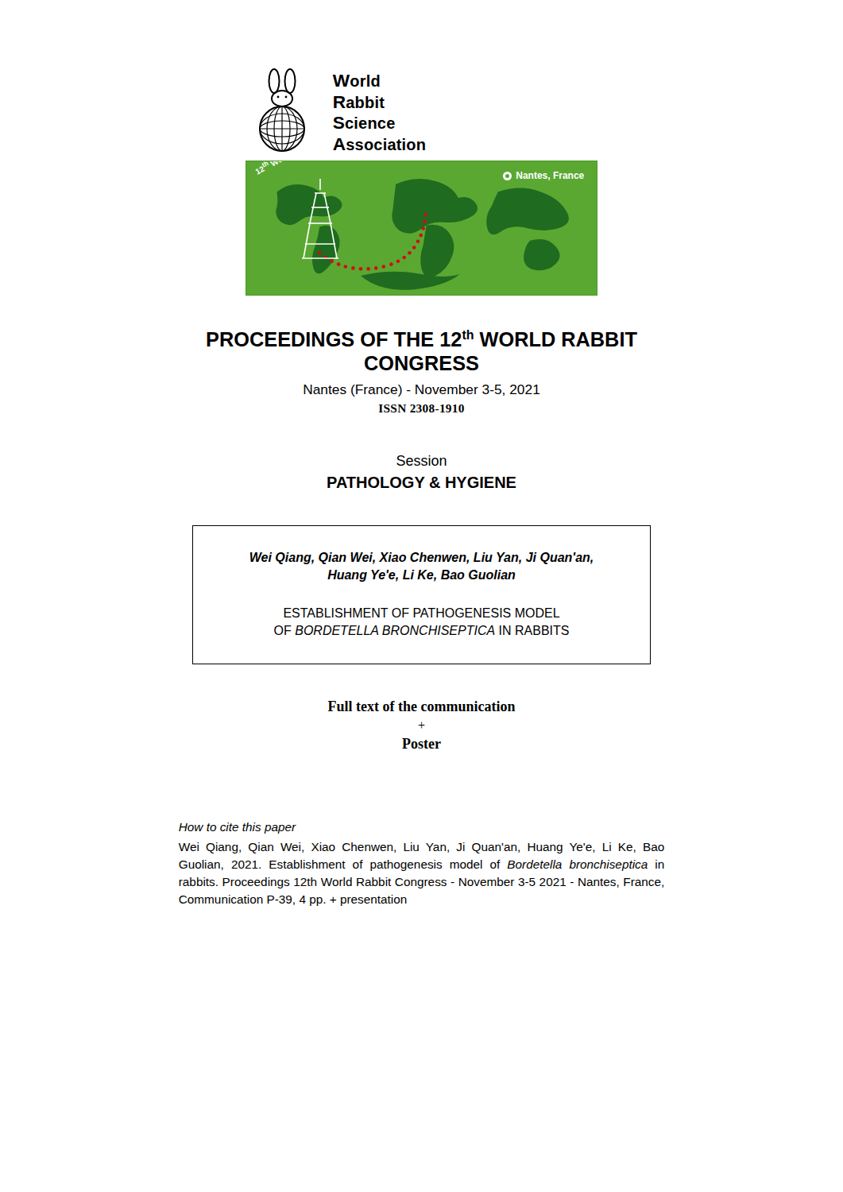World
Rabbit
Science
Association
12th World Rabbit Congress
Nantes, France
PROCEEDINGS OF THE 12th WORLD RABBIT CONGRESS
Nantes (France) - November 3-5, 2021
ISSN 2308-1910
Session
PATHOLOGY & HYGIENE
Wei Qiang, Qian Wei, Xiao Chenwen, Liu Yan, Ji Quan'an,
Huang Ye'e, Li Ke, Bao Guolian
ESTABLISHMENT OF PATHOGENESIS MODEL
OF BORDETELLA BRONCHISEPTICA IN RABBITS
Full text of the communication
+
Poster
How to cite this paper
Wei Qiang, Qian Wei, Xiao Chenwen, Liu Yan, Ji Quan'an, Huang Ye'e, Li Ke, Bao Guolian, 2021. Establishment of pathogenesis model of Bordetella bronchiseptica in rabbits. Proceedings 12th World Rabbit Congress - November 3-5 2021 - Nantes, France, Communication P-39, 4 pp. + presentation